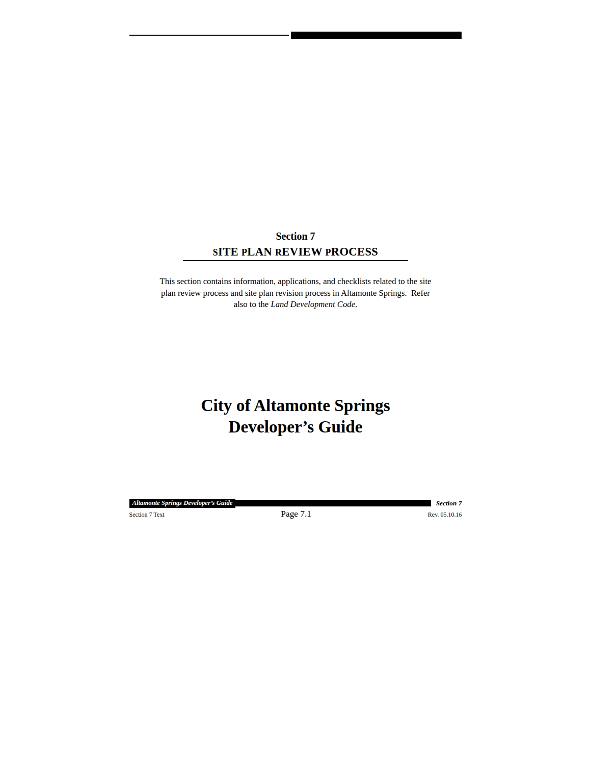Section 7
SITE PLAN REVIEW PROCESS
This section contains information, applications, and checklists related to the site plan review process and site plan revision process in Altamonte Springs. Refer also to the Land Development Code.
City of Altamonte Springs
Developer’s Guide
Altamonte Springs Developer’s Guide
Section 7
Section 7 Text
Page 7.1
Rev. 05.10.16